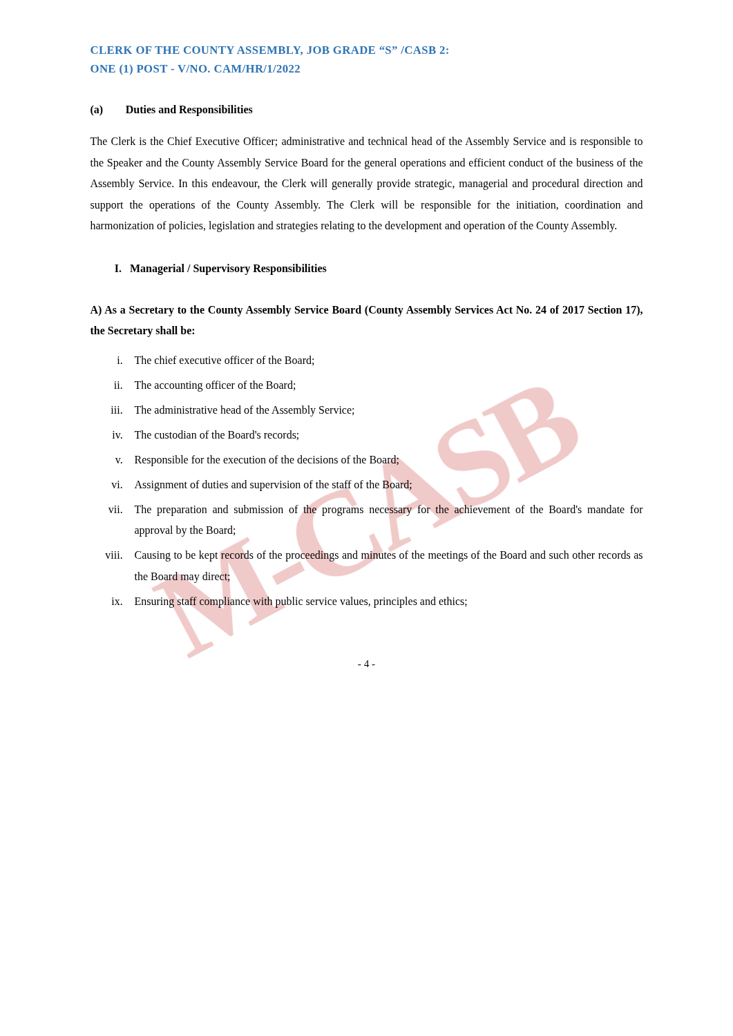M-CASB
CLERK OF THE COUNTY ASSEMBLY, JOB GRADE “S” /CASB 2:
ONE (1) POST - V/NO. CAM/HR/1/2022
(a) Duties and Responsibilities
The Clerk is the Chief Executive Officer; administrative and technical head of the Assembly Service and is responsible to the Speaker and the County Assembly Service Board for the general operations and efficient conduct of the business of the Assembly Service. In this endeavour, the Clerk will generally provide strategic, managerial and procedural direction and support the operations of the County Assembly. The Clerk will be responsible for the initiation, coordination and harmonization of policies, legislation and strategies relating to the development and operation of the County Assembly.
I. Managerial / Supervisory Responsibilities
A) As a Secretary to the County Assembly Service Board (County Assembly Services Act No. 24 of 2017 Section 17), the Secretary shall be:
The chief executive officer of the Board;
The accounting officer of the Board;
The administrative head of the Assembly Service;
The custodian of the Board's records;
Responsible for the execution of the decisions of the Board;
Assignment of duties and supervision of the staff of the Board;
The preparation and submission of the programs necessary for the achievement of the Board's mandate for approval by the Board;
Causing to be kept records of the proceedings and minutes of the meetings of the Board and such other records as the Board may direct;
Ensuring staff compliance with public service values, principles and ethics;
- 4 -